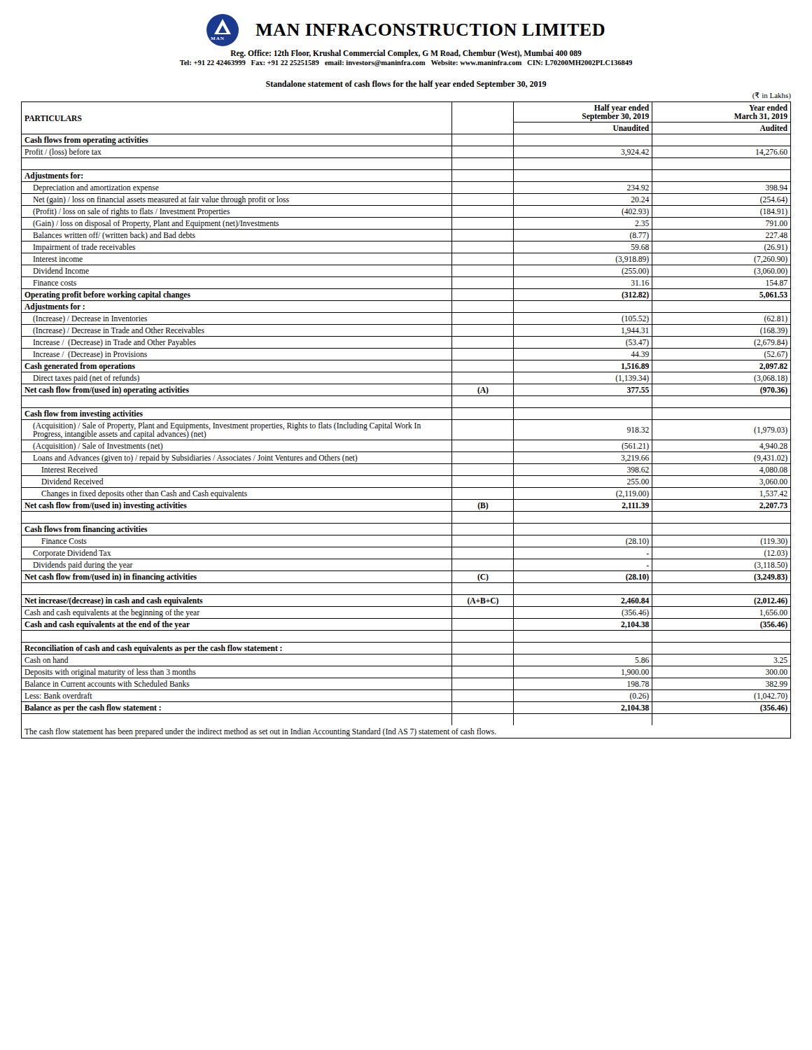MAN
MAN INFRACONSTRUCTION LIMITED
Reg. Office: 12th Floor, Krushal Commercial Complex, G M Road, Chembur (West), Mumbai 400 089
Tel: +91 22 42463999 Fax: +91 22 25251589 email: investors@maninfra.com Website: www.maninfra.com CIN: L70200MH2002PLC136849
Standalone statement of cash flows for the half year ended September 30, 2019
(₹ in Lakhs)
| PARTICULARS | | Half year ended September 30, 2019 | Year ended March 31, 2019 |
| --- | --- | --- | --- |
| Unaudited | Audited |
| Cash flows from operating activities | | | |
| Profit / (loss) before tax | | 3,924.42 | 14,276.60 |
| Adjustments for: | | | |
| Depreciation and amortization expense | | 234.92 | 398.94 |
| Net (gain) / loss on financial assets measured at fair value through profit or loss | | 20.24 | (254.64) |
| (Profit) / loss on sale of rights to flats / Investment Properties | | (402.93) | (184.91) |
| (Gain) / loss on disposal of Property, Plant and Equipment (net)/Investments | | 2.35 | 791.00 |
| Balances written off/ (written back) and Bad debts | | (8.77) | 227.48 |
| Impairment of trade receivables | | 59.68 | (26.91) |
| Interest income | | (3,918.89) | (7,260.90) |
| Dividend Income | | (255.00) | (3,060.00) |
| Finance costs | | 31.16 | 154.87 |
| Operating profit before working capital changes | | (312.82) | 5,061.53 |
| Adjustments for : | | | |
| (Increase) / Decrease in Inventories | | (105.52) | (62.81) |
| (Increase) / Decrease in Trade and Other Receivables | | 1,944.31 | (168.39) |
| Increase / (Decrease) in Trade and Other Payables | | (53.47) | (2,679.84) |
| Increase / (Decrease) in Provisions | | 44.39 | (52.67) |
| Cash generated from operations | | 1,516.89 | 2,097.82 |
| Direct taxes paid (net of refunds) | | (1,139.34) | (3,068.18) |
| Net cash flow from/(used in) operating activities | (A) | 377.55 | (970.36) |
| Cash flow from investing activities | | | |
| (Acquisition) / Sale of Property, Plant and Equipments, Investment properties, Rights to flats (Including Capital Work In Progress, intangible assets and capital advances) (net) | | 918.32 | (1,979.03) |
| (Acquisition) / Sale of Investments (net) | | (561.21) | 4,940.28 |
| Loans and Advances (given to) / repaid by Subsidiaries / Associates / Joint Ventures and Others (net) | | 3,219.66 | (9,431.02) |
| Interest Received | | 398.62 | 4,080.08 |
| Dividend Received | | 255.00 | 3,060.00 |
| Changes in fixed deposits other than Cash and Cash equivalents | | (2,119.00) | 1,537.42 |
| Net cash flow from/(used in) investing activities | (B) | 2,111.39 | 2,207.73 |
| Cash flows from financing activities | | | |
| Finance Costs | | (28.10) | (119.30) |
| Corporate Dividend Tax | | - | (12.03) |
| Dividends paid during the year | | - | (3,118.50) |
| Net cash flow from/(used in) in financing activities | (C) | (28.10) | (3,249.83) |
| Net increase/(decrease) in cash and cash equivalents | (A+B+C) | 2,460.84 | (2,012.46) |
| Cash and cash equivalents at the beginning of the year | | (356.46) | 1,656.00 |
| Cash and cash equivalents at the end of the year | | 2,104.38 | (356.46) |
| Reconciliation of cash and cash equivalents as per the cash flow statement : | | | |
| Cash on hand | | 5.86 | 3.25 |
| Deposits with original maturity of less than 3 months | | 1,900.00 | 300.00 |
| Balance in Current accounts with Scheduled Banks | | 198.78 | 382.99 |
| Less: Bank overdraft | | (0.26) | (1,042.70) |
| Balance as per the cash flow statement : | | 2,104.38 | (356.46) |
The cash flow statement has been prepared under the indirect method as set out in Indian Accounting Standard (Ind AS 7) statement of cash flows.